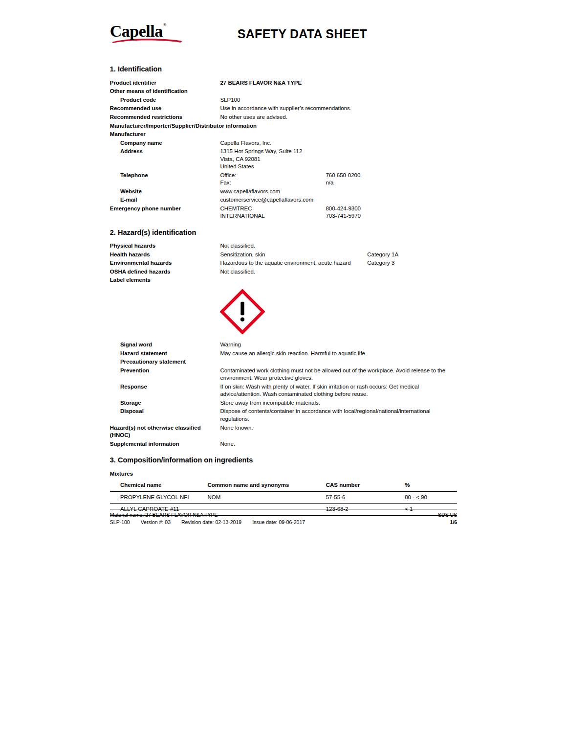Capella®
SAFETY DATA SHEET
1. Identification
Product identifier
27 BEARS FLAVOR N&A TYPE
Other means of identification
Product code
SLP100
Recommended use
Use in accordance with supplier’s recommendations.
Recommended restrictions
No other uses are advised.
Manufacturer/Importer/Supplier/Distributor information
Manufacturer
Company name
Capella Flavors, Inc.
Address
1315 Hot Springs Way, Suite 112
Vista, CA 92081
United States
Telephone
Office:
760 650-0200
Fax:
n/a
Website
www.capellaflavors.com
E-mail
customerservice@capellaflavors.com
Emergency phone number
CHEMTREC
800-424-9300
INTERNATIONAL
703-741-5970
2. Hazard(s) identification
Physical hazards
Not classified.
Health hazards
Sensitization, skin
Category 1A
Environmental hazards
Hazardous to the aquatic environment, acute hazard
Category 3
OSHA defined hazards
Not classified.
Label elements
Signal word
Warning
Hazard statement
May cause an allergic skin reaction. Harmful to aquatic life.
Precautionary statement
Prevention
Contaminated work clothing must not be allowed out of the workplace. Avoid release to the environment. Wear protective gloves.
Response
If on skin: Wash with plenty of water. If skin irritation or rash occurs: Get medical advice/attention. Wash contaminated clothing before reuse.
Storage
Store away from incompatible materials.
Disposal
Dispose of contents/container in accordance with local/regional/national/international regulations.
Hazard(s) not otherwise classified (HNOC)
None known.
Supplemental information
None.
3. Composition/information on ingredients
Mixtures
| Chemical name | Common name and synonyms | CAS number | % |
| --- | --- | --- | --- |
| PROPYLENE GLYCOL NFI | NOM | 57-55-6 | 80 - < 90 |
| ALLYL CAPROATE #11 | | 123-68-2 | < 1 |
Material name: 27 BEARS FLAVOR N&A TYPE
SDS US
SLP-100 Version #: 03 Revision date: 02-13-2019 Issue date: 09-06-2017
1/6